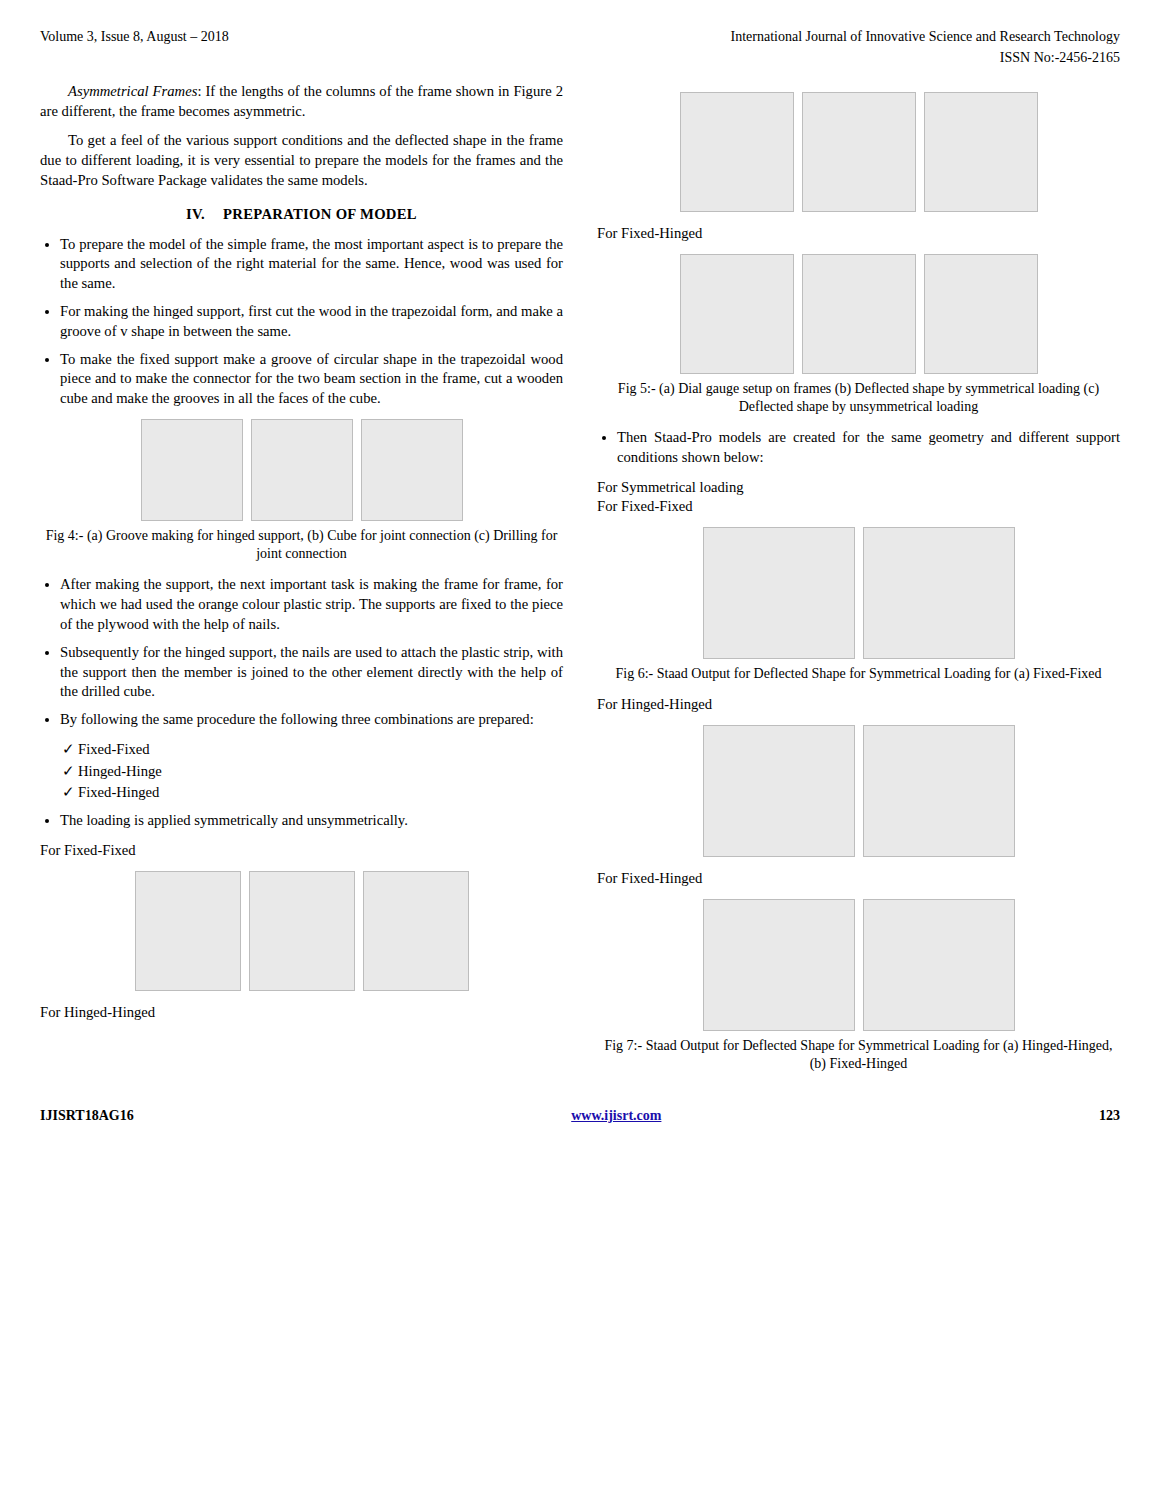Volume 3, Issue 8, August – 2018
International Journal of Innovative Science and Research Technology
ISSN No:-2456-2165
Asymmetrical Frames: If the lengths of the columns of the frame shown in Figure 2 are different, the frame becomes asymmetric.
To get a feel of the various support conditions and the deflected shape in the frame due to different loading, it is very essential to prepare the models for the frames and the Staad-Pro Software Package validates the same models.
IV. PREPARATION OF MODEL
To prepare the model of the simple frame, the most important aspect is to prepare the supports and selection of the right material for the same. Hence, wood was used for the same.
For making the hinged support, first cut the wood in the trapezoidal form, and make a groove of v shape in between the same.
To make the fixed support make a groove of circular shape in the trapezoidal wood piece and to make the connector for the two beam section in the frame, cut a wooden cube and make the grooves in all the faces of the cube.
Fig 4:- (a) Groove making for hinged support, (b) Cube for joint connection (c) Drilling for joint connection
After making the support, the next important task is making the frame for frame, for which we had used the orange colour plastic strip. The supports are fixed to the piece of the plywood with the help of nails.
Subsequently for the hinged support, the nails are used to attach the plastic strip, with the support then the member is joined to the other element directly with the help of the drilled cube.
By following the same procedure the following three combinations are prepared:
Fixed-Fixed
Hinged-Hinge
Fixed-Hinged
The loading is applied symmetrically and unsymmetrically.
For Fixed-Fixed
For Hinged-Hinged
For Fixed-Hinged
Fig 5:- (a) Dial gauge setup on frames (b) Deflected shape by symmetrical loading (c) Deflected shape by unsymmetrical loading
Then Staad-Pro models are created for the same geometry and different support conditions shown below:
For Symmetrical loading
For Fixed-Fixed
Fig 6:- Staad Output for Deflected Shape for Symmetrical Loading for (a) Fixed-Fixed
For Hinged-Hinged
For Fixed-Hinged
Fig 7:- Staad Output for Deflected Shape for Symmetrical Loading for (a) Hinged-Hinged, (b) Fixed-Hinged
IJISRT18AG16
www.ijisrt.com
123